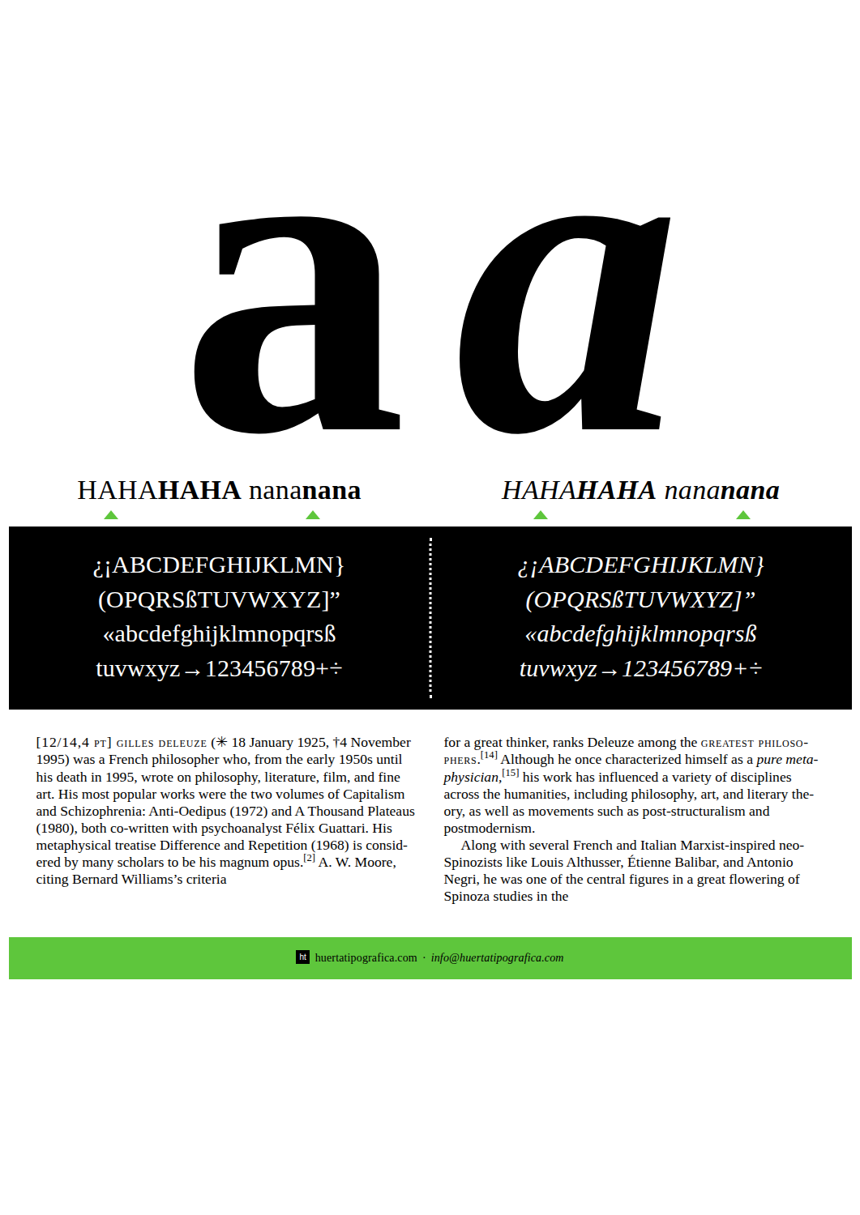a
a
HAHAHAHA nananana
HAHAHAHA nananana
¿¡ABCDEFGHIJKLMN} (OPQRSßTUVWXYZ]” «abcdefghijklmnopqrsß tuvwxyz→123456789+÷
¿¡ABCDEFGHIJKLMN} (OPQRSßTUVWXYZ]” «abcdefghijklmnopqrsß tuvwxyz→123456789+÷
[12/14,4 pt] gilles deleuze (✳ 18 January 1925, †4 November 1995) was a French philosopher who, from the early 1950s until his death in 1995, wrote on philosophy, literature, film, and fine art. His most popular works were the two volumes of Capitalism and Schizophrenia: Anti-Oedipus (1972) and A Thousand Plateaus (1980), both co-written with psychoanalyst Félix Guattari. His metaphysical treatise Difference and Repetition (1968) is considered by many scholars to be his magnum opus.[2] A. W. Moore, citing Bernard Williams’s criteria
for a great thinker, ranks Deleuze among the greatest philosophers.[14] Although he once characterized himself as a pure metaphysician,[15] his work has influenced a variety of disciplines across the humanities, including philosophy, art, and literary theory, as well as movements such as post-structuralism and postmodernism.
Along with several French and Italian Marxist-inspired neo-Spinozists like Louis Althusser, Étienne Balibar, and Antonio Negri, he was one of the central figures in a great flowering of Spinoza studies in the
ht huertatipografica.com·info@huertatipografica.com